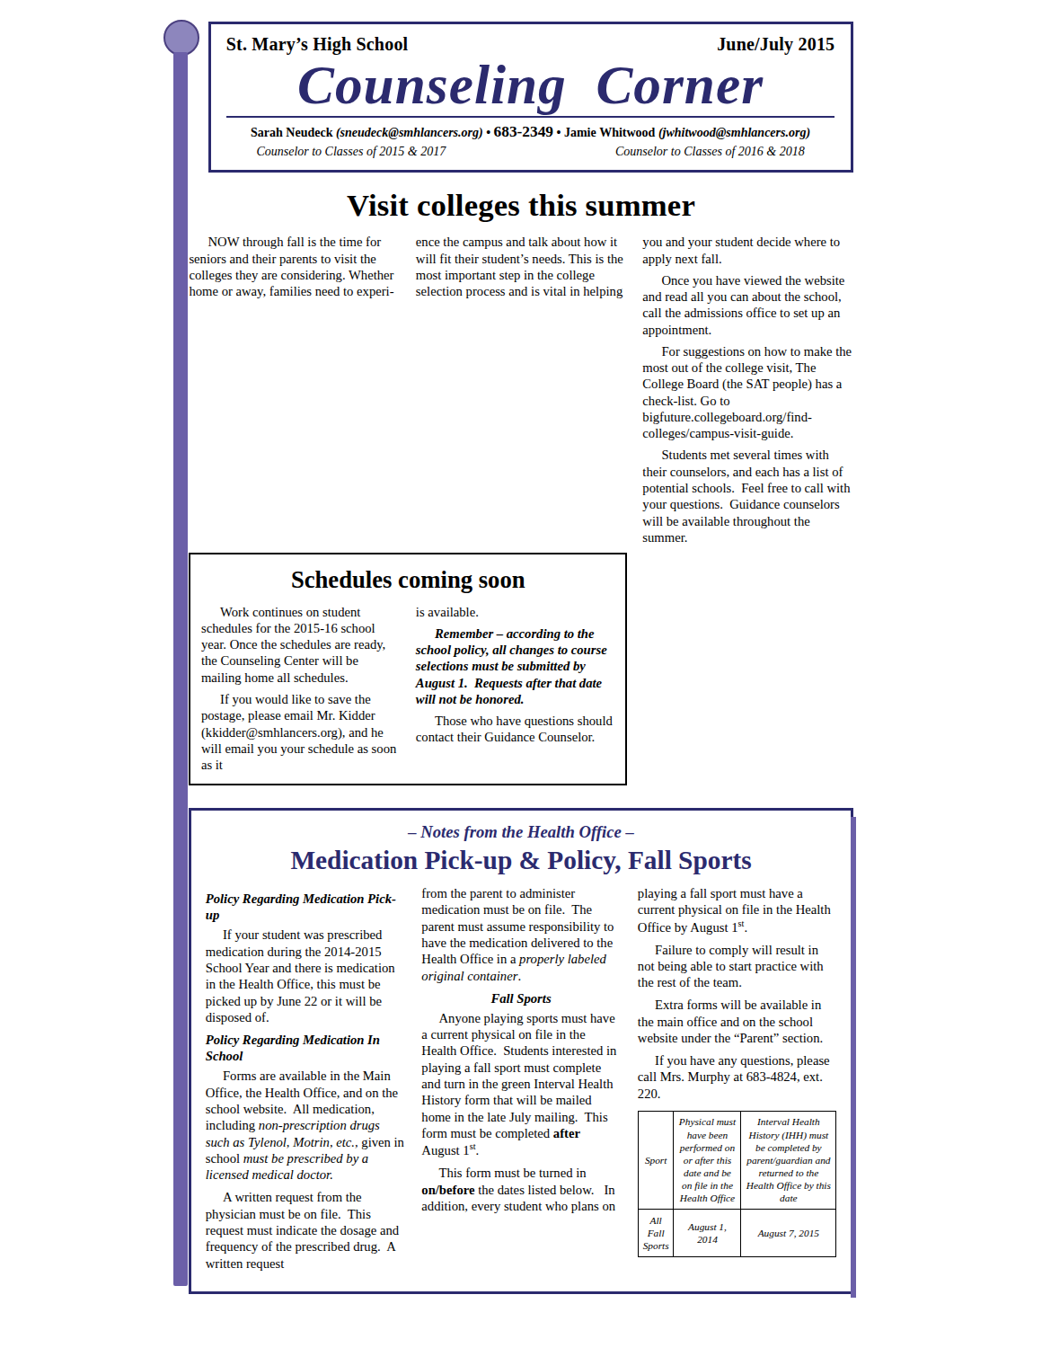St. Mary’s High School June/July 2015
Counseling Corner
Sarah Neudeck (sneudeck@smhlancers.org) • 683-2349 • Jamie Whitwood (jwhitwood@smhlancers.org)
Counselor to Classes of 2015 & 2017 Counselor to Classes of 2016 & 2018
Visit colleges this summer
NOW through fall is the time for seniors and their parents to visit the colleges they are considering. Whether home or away, families need to experi-
ence the campus and talk about how it will fit their student’s needs. This is the most important step in the college selection process and is vital in helping
you and your student decide where to apply next fall.
Once you have viewed the website and read all you can about the school, call the admissions office to set up an appointment.
For suggestions on how to make the most out of the college visit, The College Board (the SAT people) has a check-list. Go to bigfuture.collegeboard.org/find-colleges/campus-visit-guide.
Students met several times with their counselors, and each has a list of potential schools. Feel free to call with your questions. Guidance counselors will be available throughout the summer.
Schedules coming soon
Work continues on student schedules for the 2015-16 school year. Once the schedules are ready, the Counseling Center will be mailing home all schedules.
If you would like to save the postage, please email Mr. Kidder (kkidder@smhlancers.org), and he will email you your schedule as soon as it
is available.
Remember – according to the school policy, all changes to course selections must be submitted by August 1. Requests after that date will not be honored.
Those who have questions should contact their Guidance Counselor.
– Notes from the Health Office –
Medication Pick-up & Policy, Fall Sports
Policy Regarding Medication Pick-up
If your student was prescribed medication during the 2014-2015 School Year and there is medication in the Health Office, this must be picked up by June 22 or it will be disposed of.
Policy Regarding Medication In School
Forms are available in the Main Office, the Health Office, and on the school website. All medication, including non-prescription drugs such as Tylenol, Motrin, etc., given in school must be prescribed by a licensed medical doctor.
A written request from the physician must be on file. This request must indicate the dosage and frequency of the prescribed drug. A written request
from the parent to administer medication must be on file. The parent must assume responsibility to have the medication delivered to the Health Office in a properly labeled original container.
Fall Sports
Anyone playing sports must have a current physical on file in the Health Office. Students interested in playing a fall sport must complete and turn in the green Interval Health History form that will be mailed home in the late July mailing. This form must be completed after August 1st.
This form must be turned in on/before the dates listed below. In addition, every student who plans on
playing a fall sport must have a current physical on file in the Health Office by August 1st.
Failure to comply will result in not being able to start practice with the rest of the team.
Extra forms will be available in the main office and on the school website under the “Parent” section.
If you have any questions, please call Mrs. Murphy at 683-4824, ext. 220.
| Sport | Physical must have been performed on or after this date and be on file in the Health Office | Interval Health History (IHH) must be completed by parent/guardian and returned to the Health Office by this date |
| --- | --- | --- |
| All Fall Sports | August 1, 2014 | August 7, 2015 |